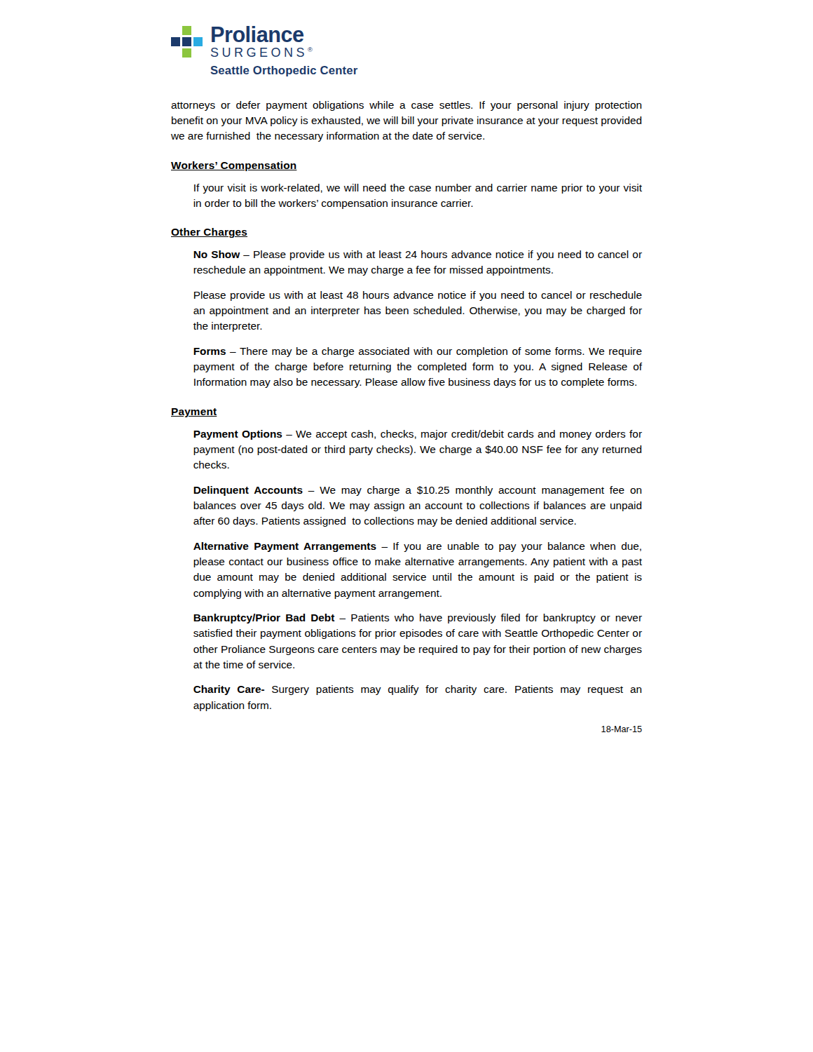Proliance SURGEONS®
Seattle Orthopedic Center
attorneys or defer payment obligations while a case settles. If your personal injury protection benefit on your MVA policy is exhausted, we will bill your private insurance at your request provided we are furnished the necessary information at the date of service.
Workers’ Compensation
If your visit is work-related, we will need the case number and carrier name prior to your visit in order to bill the workers’ compensation insurance carrier.
Other Charges
No Show – Please provide us with at least 24 hours advance notice if you need to cancel or reschedule an appointment. We may charge a fee for missed appointments.
Please provide us with at least 48 hours advance notice if you need to cancel or reschedule an appointment and an interpreter has been scheduled. Otherwise, you may be charged for the interpreter.
Forms – There may be a charge associated with our completion of some forms. We require payment of the charge before returning the completed form to you. A signed Release of Information may also be necessary. Please allow five business days for us to complete forms.
Payment
Payment Options – We accept cash, checks, major credit/debit cards and money orders for payment (no post-dated or third party checks). We charge a $40.00 NSF fee for any returned checks.
Delinquent Accounts – We may charge a $10.25 monthly account management fee on balances over 45 days old. We may assign an account to collections if balances are unpaid after 60 days. Patients assigned to collections may be denied additional service.
Alternative Payment Arrangements – If you are unable to pay your balance when due, please contact our business office to make alternative arrangements. Any patient with a past due amount may be denied additional service until the amount is paid or the patient is complying with an alternative payment arrangement.
Bankruptcy/Prior Bad Debt – Patients who have previously filed for bankruptcy or never satisfied their payment obligations for prior episodes of care with Seattle Orthopedic Center or other Proliance Surgeons care centers may be required to pay for their portion of new charges at the time of service.
Charity Care- Surgery patients may qualify for charity care. Patients may request an application form.
18-Mar-15